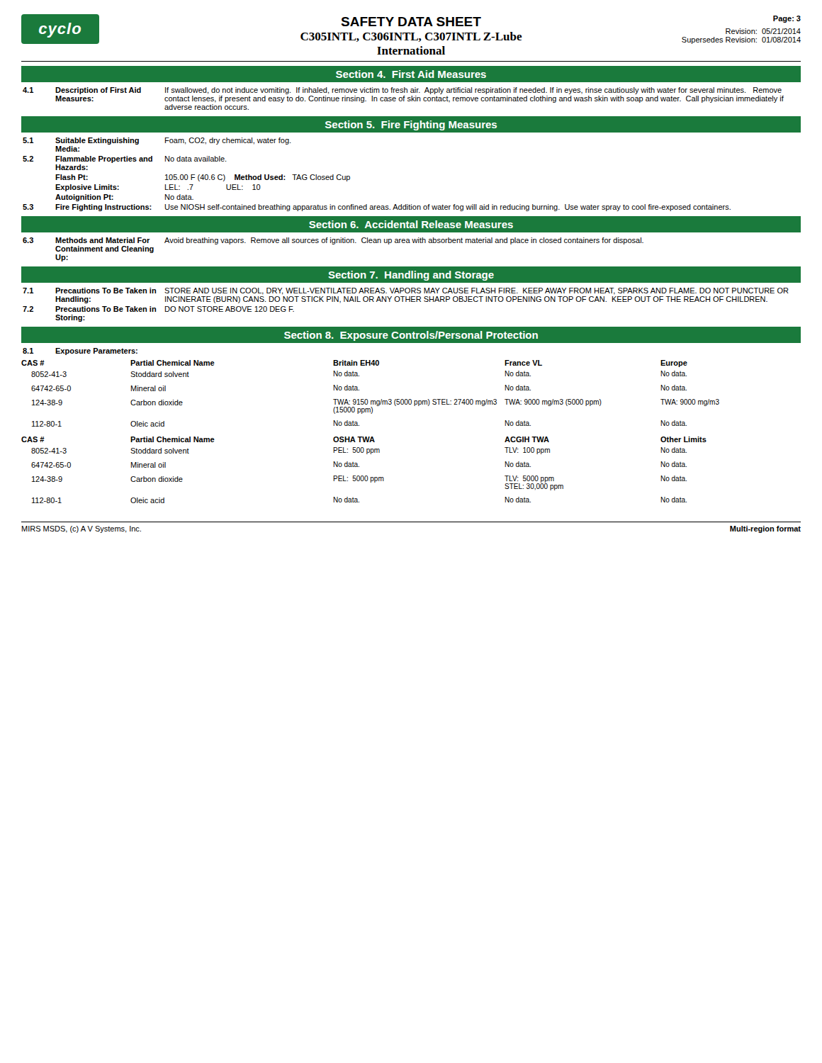cyclo
Page: 3
Revision: 05/21/2014
Supersedes Revision: 01/08/2014
SAFETY DATA SHEET
C305INTL, C306INTL, C307INTL Z-Lube
International
Section 4. First Aid Measures
| 4.1 | Description of First Aid Measures: | If swallowed, do not induce vomiting. If inhaled, remove victim to fresh air. Apply artificial respiration if needed. If in eyes, rinse cautiously with water for several minutes. Remove contact lenses, if present and easy to do. Continue rinsing. In case of skin contact, remove contaminated clothing and wash skin with soap and water. Call physician immediately if adverse reaction occurs. |
Section 5. Fire Fighting Measures
| 5.1 | Suitable Extinguishing Media: | Foam, CO2, dry chemical, water fog. |
| 5.2 | Flammable Properties and Hazards: | No data available. |
| | Flash Pt: | 105.00 F (40.6 C) Method Used: TAG Closed Cup |
| | Explosive Limits: | LEL: .7 UEL: 10 |
| | Autoignition Pt: | No data. |
| 5.3 | Fire Fighting Instructions: | Use NIOSH self-contained breathing apparatus in confined areas. Addition of water fog will aid in reducing burning. Use water spray to cool fire-exposed containers. |
Section 6. Accidental Release Measures
| 6.3 | Methods and Material For Containment and Cleaning Up: | Avoid breathing vapors. Remove all sources of ignition. Clean up area with absorbent material and place in closed containers for disposal. |
Section 7. Handling and Storage
| 7.1 | Precautions To Be Taken in Handling: | STORE AND USE IN COOL, DRY, WELL-VENTILATED AREAS. VAPORS MAY CAUSE FLASH FIRE. KEEP AWAY FROM HEAT, SPARKS AND FLAME. DO NOT PUNCTURE OR INCINERATE (BURN) CANS. DO NOT STICK PIN, NAIL OR ANY OTHER SHARP OBJECT INTO OPENING ON TOP OF CAN. KEEP OUT OF THE REACH OF CHILDREN. |
| 7.2 | Precautions To Be Taken in Storing: | DO NOT STORE ABOVE 120 DEG F. |
Section 8. Exposure Controls/Personal Protection
| 8.1 | Exposure Parameters: |
| CAS # | Partial Chemical Name | Britain EH40 | France VL | Europe |
| --- | --- | --- | --- | --- |
| 8052-41-3 | Stoddard solvent | No data. | No data. | No data. |
| 64742-65-0 | Mineral oil | No data. | No data. | No data. |
| 124-38-9 | Carbon dioxide | TWA: 9150 mg/m3 (5000 ppm) STEL: 27400 mg/m3 (15000 ppm) | TWA: 9000 mg/m3 (5000 ppm) | TWA: 9000 mg/m3 |
| 112-80-1 | Oleic acid | No data. | No data. | No data. |
| CAS # | Partial Chemical Name | OSHA TWA | ACGIH TWA | Other Limits |
| --- | --- | --- | --- | --- |
| 8052-41-3 | Stoddard solvent | PEL: 500 ppm | TLV: 100 ppm | No data. |
| 64742-65-0 | Mineral oil | No data. | No data. | No data. |
| 124-38-9 | Carbon dioxide | PEL: 5000 ppm | TLV: 5000 ppm STEL: 30,000 ppm | No data. |
| 112-80-1 | Oleic acid | No data. | No data. | No data. |
MIRS MSDS, (c) A V Systems, Inc. Multi-region format